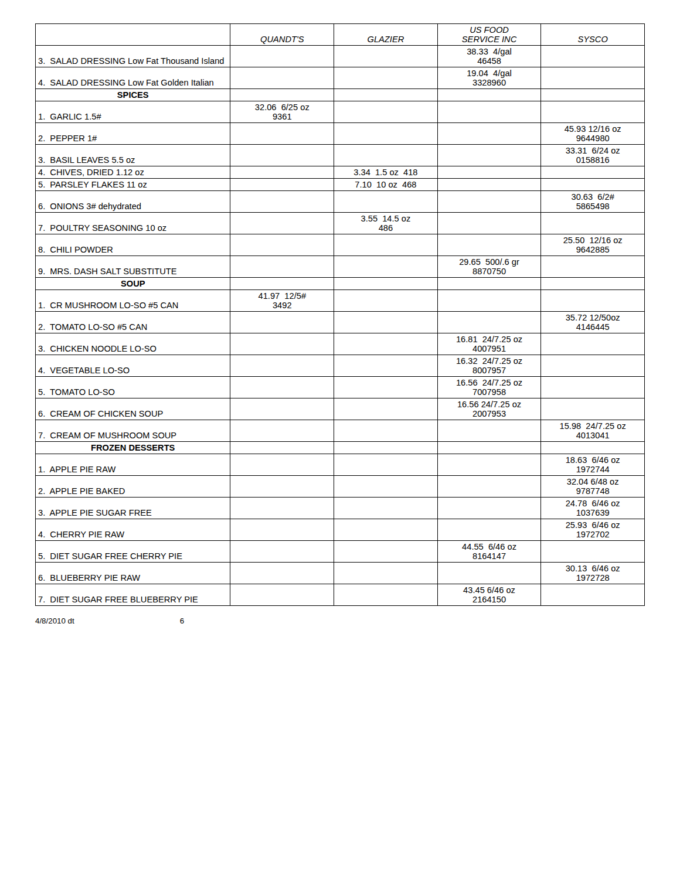| | QUANDT'S | GLAZIER | US FOOD SERVICE INC | SYSCO |
| --- | --- | --- | --- | --- |
| 3. SALAD DRESSING Low Fat Thousand Island | | | 38.33 4/gal 46458 | |
| 4. SALAD DRESSING Low Fat Golden Italian | | | 19.04 4/gal 3328960 | |
| SPICES | | | | |
| 1. GARLIC 1.5# | 32.06 6/25 oz 9361 | | | |
| 2. PEPPER 1# | | | | 45.93 12/16 oz 9644980 |
| 3. BASIL LEAVES 5.5 oz | | | | 33.31 6/24 oz 0158816 |
| 4. CHIVES, DRIED 1.12 oz | | 3.34 1.5 oz 418 | | |
| 5. PARSLEY FLAKES 11 oz | | 7.10 10 oz 468 | | |
| 6. ONIONS 3# dehydrated | | | | 30.63 6/2# 5865498 |
| 7. POULTRY SEASONING 10 oz | | 3.55 14.5 oz 486 | | |
| 8. CHILI POWDER | | | | 25.50 12/16 oz 9642885 |
| 9. MRS. DASH SALT SUBSTITUTE | | | 29.65 500/.6 gr 8870750 | |
| SOUP | | | | |
| 1. CR MUSHROOM LO-SO #5 CAN | 41.97 12/5# 3492 | | | |
| 2. TOMATO LO-SO #5 CAN | | | | 35.72 12/50oz 4146445 |
| 3. CHICKEN NOODLE LO-SO | | | 16.81 24/7.25 oz 4007951 | |
| 4. VEGETABLE LO-SO | | | 16.32 24/7.25 oz 8007957 | |
| 5. TOMATO LO-SO | | | 16.56 24/7.25 oz 7007958 | |
| 6. CREAM OF CHICKEN SOUP | | | 16.56 24/7.25 oz 2007953 | |
| 7. CREAM OF MUSHROOM SOUP | | | | 15.98 24/7.25 oz 4013041 |
| FROZEN DESSERTS | | | | |
| 1. APPLE PIE RAW | | | | 18.63 6/46 oz 1972744 |
| 2. APPLE PIE BAKED | | | | 32.04 6/48 oz 9787748 |
| 3. APPLE PIE SUGAR FREE | | | | 24.78 6/46 oz 1037639 |
| 4. CHERRY PIE RAW | | | | 25.93 6/46 oz 1972702 |
| 5. DIET SUGAR FREE CHERRY PIE | | | 44.55 6/46 oz 8164147 | |
| 6. BLUEBERRY PIE RAW | | | | 30.13 6/46 oz 1972728 |
| 7. DIET SUGAR FREE BLUEBERRY PIE | | | 43.45 6/46 oz 2164150 | |
4/8/2010 dt 6